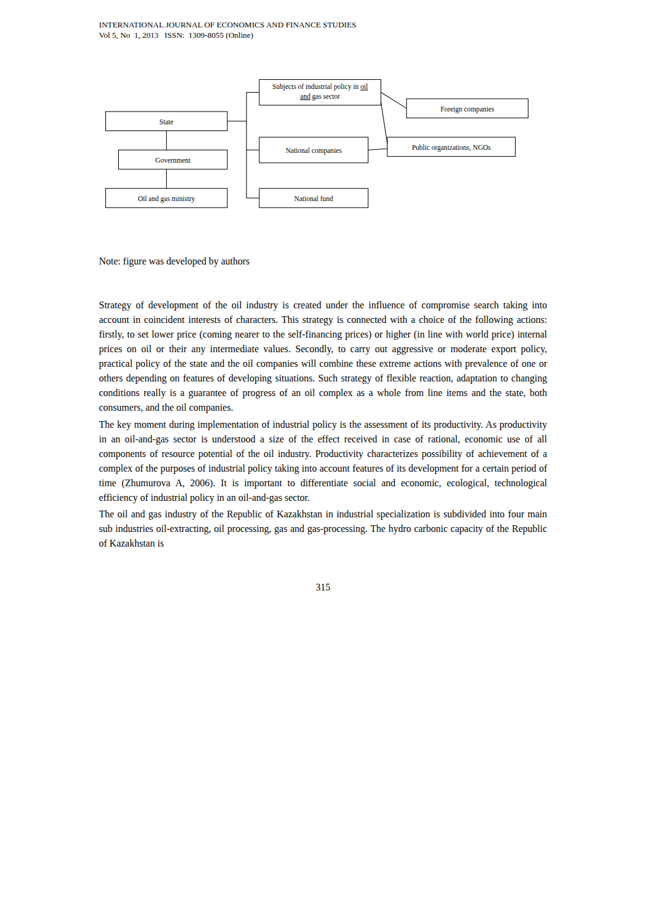INTERNATIONAL JOURNAL OF ECONOMICS AND FINANCE STUDIES
Vol 5, No 1, 2013 ISSN: 1309-8055 (Online)
Subjects of industrial policy in the oil and gas sector Diagram showing the State linked to Government and Oil and gas ministry, and the State linked to Subjects of industrial policy in oil and gas sector, National companies and National fund; Subjects of industrial policy in oil and gas sector is linked to Foreign companies and Public organizations, NGOs. State Government Oil and gas ministry Subjects of industrial policy in oil and gas sector National companies National fund Foreign companies Public organizations, NGOs
Note: figure was developed by authors
Strategy of development of the oil industry is created under the influence of compromise search taking into account in coincident interests of characters. This strategy is connected with a choice of the following actions: firstly, to set lower price (coming nearer to the self-financing prices) or higher (in line with world price) internal prices on oil or their any intermediate values. Secondly, to carry out aggressive or moderate export policy, practical policy of the state and the oil companies will combine these extreme actions with prevalence of one or others depending on features of developing situations. Such strategy of flexible reaction, adaptation to changing conditions really is a guarantee of progress of an oil complex as a whole from line items and the state, both consumers, and the oil companies.
The key moment during implementation of industrial policy is the assessment of its productivity. As productivity in an oil-and-gas sector is understood a size of the effect received in case of rational, economic use of all components of resource potential of the oil industry. Productivity characterizes possibility of achievement of a complex of the purposes of industrial policy taking into account features of its development for a certain period of time (Zhumurova A, 2006). It is important to differentiate social and economic, ecological, technological efficiency of industrial policy in an oil-and-gas sector.
The oil and gas industry of the Republic of Kazakhstan in industrial specialization is subdivided into four main sub industries oil-extracting, oil processing, gas and gas-processing. The hydro carbonic capacity of the Republic of Kazakhstan is
315